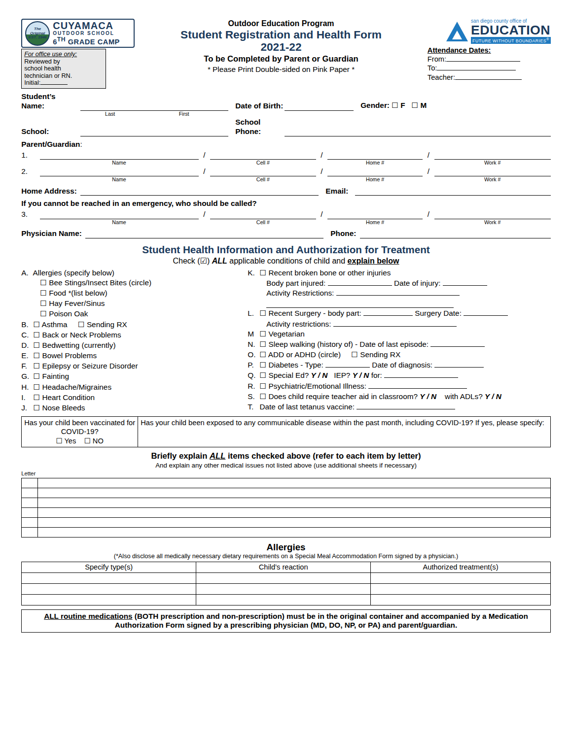The Original
EST. 1946
CUYAMACA OUTDOOR SCHOOL 6TH GRADE CAMP
For office use only:
Reviewed by
school health
technician or RN.
Initial:
Outdoor Education Program
Student Registration and Health Form
2021-22
To be Completed by Parent or Guardian
* Please Print Double-sided on Pink Paper *
san diego county office of
EDUCATION
FUTURE WITHOUT BOUNDARIES®
Attendance Dates:
From:
To:
Teacher:
| Student’s Name: | | | Date of Birth: | | | Gender: ☐ F ☐ M |
| | / Last / First / | |
| School: | | | School Phone: | |
Parent/Guardian:
| 1. | | / | | / | | / | |
| | Name | | Cell # | | Home # | | Work # |
| 2. | | / | | / | | / | |
| | Name | | Cell # | | Home # | | Work # |
| Home Address: | | | Email: | |
If you cannot be reached in an emergency, who should be called?
| 3. | | / | | / | | / | |
| | Name | | Cell # | | Home # | | Work # |
| Physician Name: | | | Phone: | |
Student Health Information and Authorization for Treatment
Check (☑) ALL applicable conditions of child and explain below
A. Allergies (specify below)
☐ Bee Stings/Insect Bites (circle)
☐ Food *(list below)
☐ Hay Fever/Sinus
☐ Poison Oak
B. ☐ Asthma ☐ Sending RX
C. ☐ Back or Neck Problems
D. ☐ Bedwetting (currently)
E. ☐ Bowel Problems
F. ☐ Epilepsy or Seizure Disorder
G. ☐ Fainting
H. ☐ Headache/Migraines
I. ☐ Heart Condition
J. ☐ Nose Bleeds
K. ☐ Recent broken bone or other injuries
Body part injured: Date of injury:
Activity Restrictions:
L. ☐ Recent Surgery - body part: Surgery Date:
Activity restrictions:
M ☐ Vegetarian
N. ☐ Sleep walking (history of) - Date of last episode:
O. ☐ ADD or ADHD (circle) ☐ Sending RX
P. ☐ Diabetes - Type: Date of diagnosis:
Q. ☐ Special Ed? Y / N IEP? Y / N for:
R. ☐ Psychiatric/Emotional Illness:
S. ☐ Does child require teacher aid in classroom? Y / N with ADLs? Y / N
T. Date of last tetanus vaccine:
| Has your child been vaccinated for COVID-19? ☐ Yes ☐ NO | Has your child been exposed to any communicable disease within the past month, including COVID-19? If yes, please specify: |
Briefly explain ALL items checked above (refer to each item by letter)
And explain any other medical issues not listed above (use additional sheets if necessary)
Letter
Allergies
(*Also disclose all medically necessary dietary requirements on a Special Meal Accommodation Form signed by a physician.)
| Specify type(s) | Child’s reaction | Authorized treatment(s) |
| --- | --- | --- |
ALL routine medications (BOTH prescription and non-prescription) must be in the original container and accompanied by a Medication Authorization Form signed by a prescribing physician (MD, DO, NP, or PA) and parent/guardian.